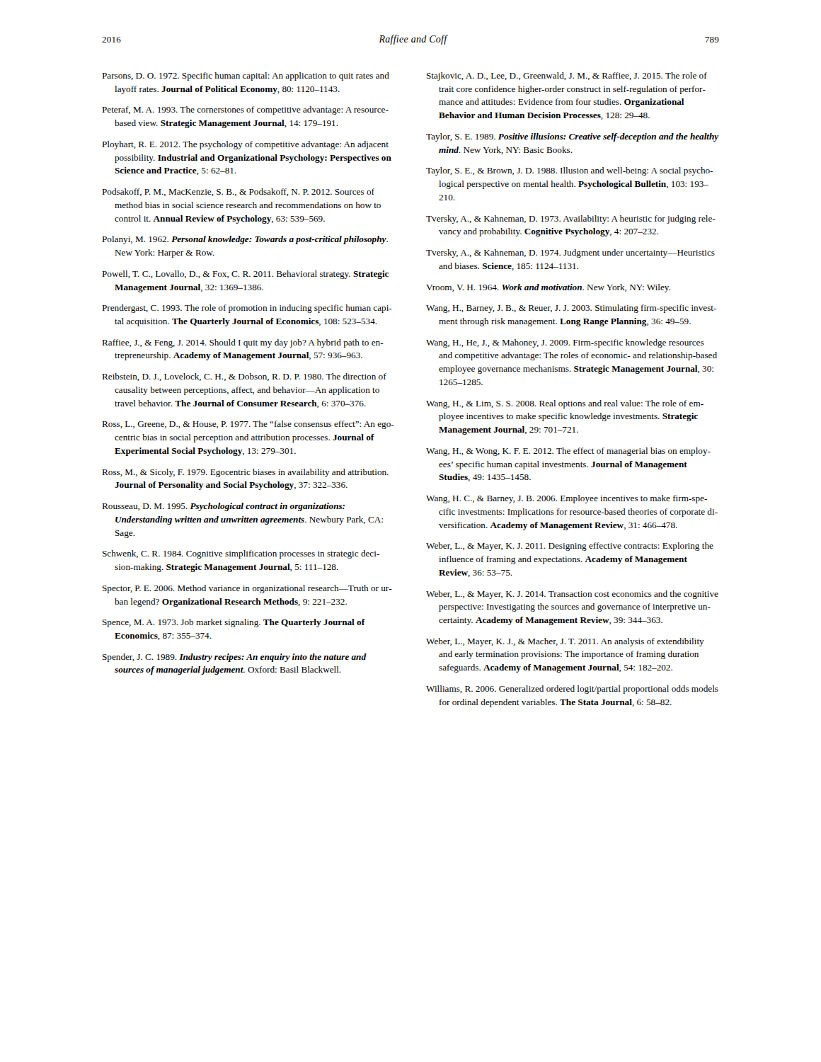2016 Raffiee and Coff 789
Parsons, D. O. 1972. Specific human capital: An application to quit rates and layoff rates. Journal of Political Economy, 80: 1120–1143.
Peteraf, M. A. 1993. The cornerstones of competitive advantage: A resource-based view. Strategic Management Journal, 14: 179–191.
Ployhart, R. E. 2012. The psychology of competitive advantage: An adjacent possibility. Industrial and Organizational Psychology: Perspectives on Science and Practice, 5: 62–81.
Podsakoff, P. M., MacKenzie, S. B., & Podsakoff, N. P. 2012. Sources of method bias in social science research and recommendations on how to control it. Annual Review of Psychology, 63: 539–569.
Polanyi, M. 1962. Personal knowledge: Towards a post-critical philosophy. New York: Harper & Row.
Powell, T. C., Lovallo, D., & Fox, C. R. 2011. Behavioral strategy. Strategic Management Journal, 32: 1369–1386.
Prendergast, C. 1993. The role of promotion in inducing specific human capital acquisition. The Quarterly Journal of Economics, 108: 523–534.
Raffiee, J., & Feng, J. 2014. Should I quit my day job? A hybrid path to entrepreneurship. Academy of Management Journal, 57: 936–963.
Reibstein, D. J., Lovelock, C. H., & Dobson, R. D. P. 1980. The direction of causality between perceptions, affect, and behavior—An application to travel behavior. The Journal of Consumer Research, 6: 370–376.
Ross, L., Greene, D., & House, P. 1977. The “false consensus effect”: An egocentric bias in social perception and attribution processes. Journal of Experimental Social Psychology, 13: 279–301.
Ross, M., & Sicoly, F. 1979. Egocentric biases in availability and attribution. Journal of Personality and Social Psychology, 37: 322–336.
Rousseau, D. M. 1995. Psychological contract in organizations: Understanding written and unwritten agreements. Newbury Park, CA: Sage.
Schwenk, C. R. 1984. Cognitive simplification processes in strategic decision-making. Strategic Management Journal, 5: 111–128.
Spector, P. E. 2006. Method variance in organizational research—Truth or urban legend? Organizational Research Methods, 9: 221–232.
Spence, M. A. 1973. Job market signaling. The Quarterly Journal of Economics, 87: 355–374.
Spender, J. C. 1989. Industry recipes: An enquiry into the nature and sources of managerial judgement. Oxford: Basil Blackwell.
Stajkovic, A. D., Lee, D., Greenwald, J. M., & Raffiee, J. 2015. The role of trait core confidence higher-order construct in self-regulation of performance and attitudes: Evidence from four studies. Organizational Behavior and Human Decision Processes, 128: 29–48.
Taylor, S. E. 1989. Positive illusions: Creative self-deception and the healthy mind. New York, NY: Basic Books.
Taylor, S. E., & Brown, J. D. 1988. Illusion and well-being: A social psychological perspective on mental health. Psychological Bulletin, 103: 193–210.
Tversky, A., & Kahneman, D. 1973. Availability: A heuristic for judging relevancy and probability. Cognitive Psychology, 4: 207–232.
Tversky, A., & Kahneman, D. 1974. Judgment under uncertainty—Heuristics and biases. Science, 185: 1124–1131.
Vroom, V. H. 1964. Work and motivation. New York, NY: Wiley.
Wang, H., Barney, J. B., & Reuer, J. J. 2003. Stimulating firm-specific investment through risk management. Long Range Planning, 36: 49–59.
Wang, H., He, J., & Mahoney, J. 2009. Firm-specific knowledge resources and competitive advantage: The roles of economic- and relationship-based employee governance mechanisms. Strategic Management Journal, 30: 1265–1285.
Wang, H., & Lim, S. S. 2008. Real options and real value: The role of employee incentives to make specific knowledge investments. Strategic Management Journal, 29: 701–721.
Wang, H., & Wong, K. F. E. 2012. The effect of managerial bias on employees’ specific human capital investments. Journal of Management Studies, 49: 1435–1458.
Wang, H. C., & Barney, J. B. 2006. Employee incentives to make firm-specific investments: Implications for resource-based theories of corporate diversification. Academy of Management Review, 31: 466–478.
Weber, L., & Mayer, K. J. 2011. Designing effective contracts: Exploring the influence of framing and expectations. Academy of Management Review, 36: 53–75.
Weber, L., & Mayer, K. J. 2014. Transaction cost economics and the cognitive perspective: Investigating the sources and governance of interpretive uncertainty. Academy of Management Review, 39: 344–363.
Weber, L., Mayer, K. J., & Macher, J. T. 2011. An analysis of extendibility and early termination provisions: The importance of framing duration safeguards. Academy of Management Journal, 54: 182–202.
Williams, R. 2006. Generalized ordered logit/partial proportional odds models for ordinal dependent variables. The Stata Journal, 6: 58–82.